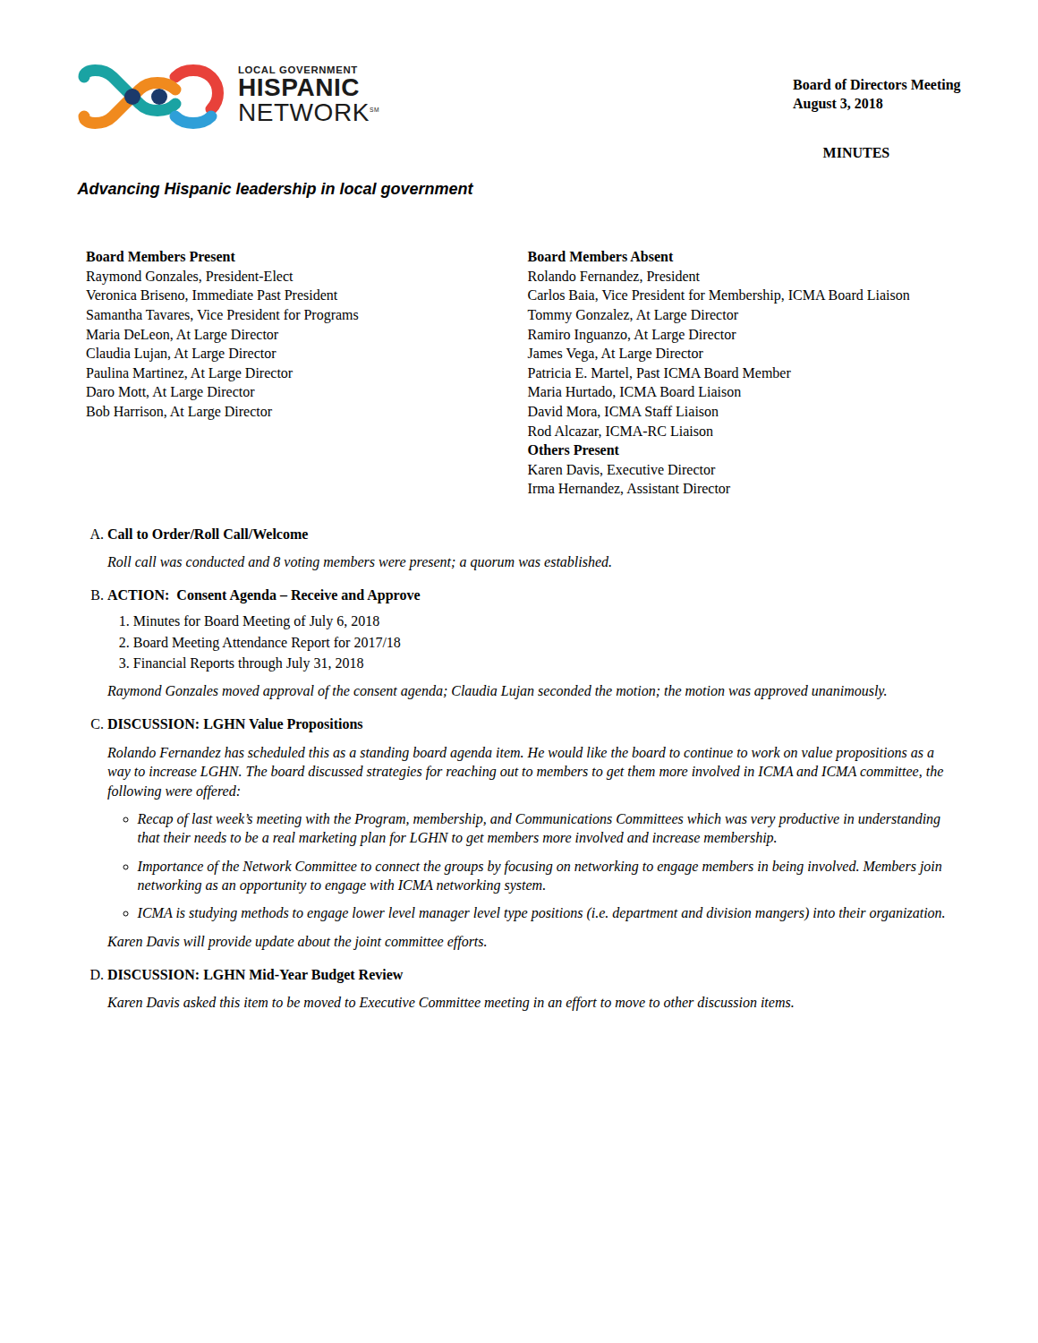LOCAL GOVERNMENT
HISPANIC
NETWORKSM
Board of Directors Meeting
August 3, 2018
MINUTES
Advancing Hispanic leadership in local government
| Board Members Present Raymond Gonzales, President-Elect Veronica Briseno, Immediate Past President Samantha Tavares, Vice President for Programs Maria DeLeon, At Large Director Claudia Lujan, At Large Director Paulina Martinez, At Large Director Daro Mott, At Large Director Bob Harrison, At Large Director | Board Members Absent Rolando Fernandez, President Carlos Baia, Vice President for Membership, ICMA Board Liaison Tommy Gonzalez, At Large Director Ramiro Inguanzo, At Large Director James Vega, At Large Director Patricia E. Martel, Past ICMA Board Member Maria Hurtado, ICMA Board Liaison David Mora, ICMA Staff Liaison Rod Alcazar, ICMA-RC Liaison Others Present Karen Davis, Executive Director Irma Hernandez, Assistant Director |
Call to Order/Roll Call/Welcome
Roll call was conducted and 8 voting members were present; a quorum was established.
ACTION: Consent Agenda – Receive and Approve
Minutes for Board Meeting of July 6, 2018
Board Meeting Attendance Report for 2017/18
Financial Reports through July 31, 2018
Raymond Gonzales moved approval of the consent agenda; Claudia Lujan seconded the motion; the motion was approved unanimously.
DISCUSSION: LGHN Value Propositions
Rolando Fernandez has scheduled this as a standing board agenda item. He would like the board to continue to work on value propositions as a way to increase LGHN. The board discussed strategies for reaching out to members to get them more involved in ICMA and ICMA committee, the following were offered:
Recap of last week’s meeting with the Program, membership, and Communications Committees which was very productive in understanding that their needs to be a real marketing plan for LGHN to get members more involved and increase membership.
Importance of the Network Committee to connect the groups by focusing on networking to engage members in being involved. Members join networking as an opportunity to engage with ICMA networking system.
ICMA is studying methods to engage lower level manager level type positions (i.e. department and division mangers) into their organization.
Karen Davis will provide update about the joint committee efforts.
DISCUSSION: LGHN Mid-Year Budget Review
Karen Davis asked this item to be moved to Executive Committee meeting in an effort to move to other discussion items.